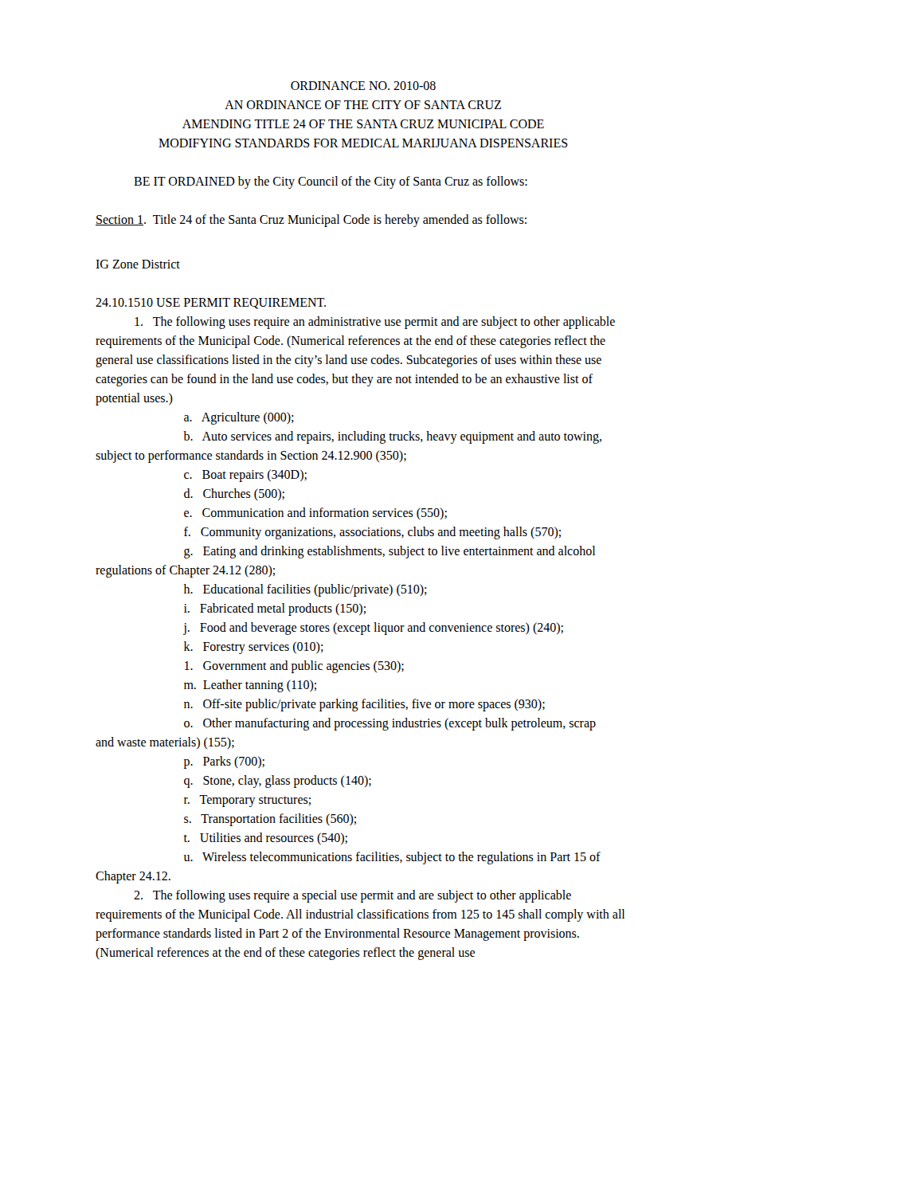ORDINANCE NO. 2010-08
AN ORDINANCE OF THE CITY OF SANTA CRUZ
AMENDING TITLE 24 OF THE SANTA CRUZ MUNICIPAL CODE
MODIFYING STANDARDS FOR MEDICAL MARIJUANA DISPENSARIES
BE IT ORDAINED by the City Council of the City of Santa Cruz as follows:
Section 1. Title 24 of the Santa Cruz Municipal Code is hereby amended as follows:
IG Zone District
24.10.1510 USE PERMIT REQUIREMENT.
1. The following uses require an administrative use permit and are subject to other applicable requirements of the Municipal Code. (Numerical references at the end of these categories reflect the general use classifications listed in the city’s land use codes. Subcategories of uses within these use categories can be found in the land use codes, but they are not intended to be an exhaustive list of potential uses.)
a. Agriculture (000);
b. Auto services and repairs, including trucks, heavy equipment and auto towing,
subject to performance standards in Section 24.12.900 (350);
c. Boat repairs (340D);
d. Churches (500);
e. Communication and information services (550);
f. Community organizations, associations, clubs and meeting halls (570);
g. Eating and drinking establishments, subject to live entertainment and alcohol
regulations of Chapter 24.12 (280);
h. Educational facilities (public/private) (510);
i. Fabricated metal products (150);
j. Food and beverage stores (except liquor and convenience stores) (240);
k. Forestry services (010);
1. Government and public agencies (530);
m. Leather tanning (110);
n. Off-site public/private parking facilities, five or more spaces (930);
o. Other manufacturing and processing industries (except bulk petroleum, scrap
and waste materials) (155);
p. Parks (700);
q. Stone, clay, glass products (140);
r. Temporary structures;
s. Transportation facilities (560);
t. Utilities and resources (540);
u. Wireless telecommunications facilities, subject to the regulations in Part 15 of
Chapter 24.12.
2. The following uses require a special use permit and are subject to other applicable requirements of the Municipal Code. All industrial classifications from 125 to 145 shall comply with all performance standards listed in Part 2 of the Environmental Resource Management provisions. (Numerical references at the end of these categories reflect the general use